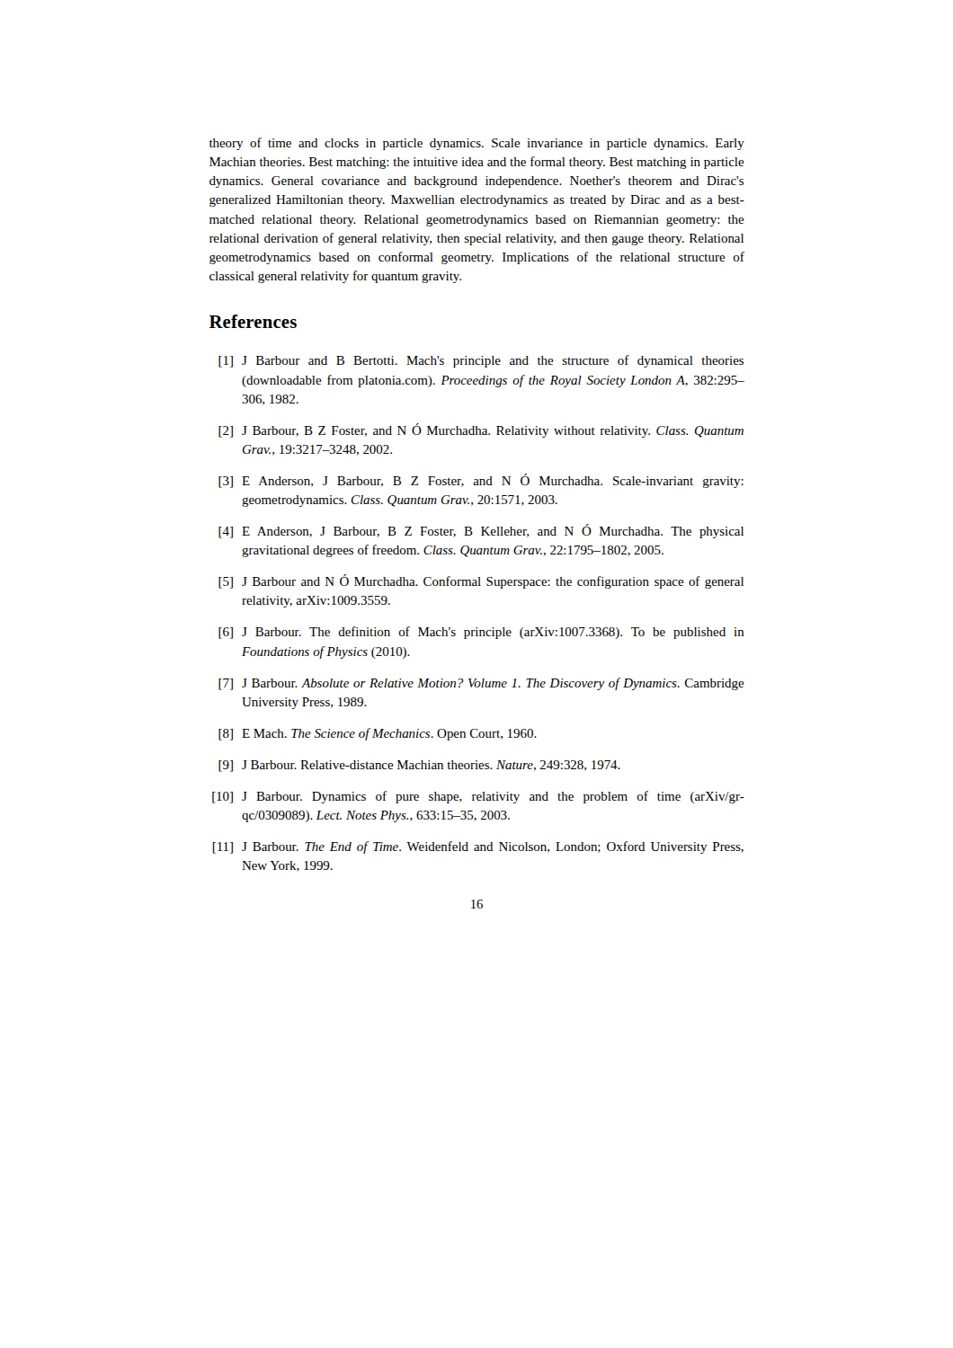theory of time and clocks in particle dynamics. Scale invariance in particle dynamics. Early Machian theories. Best matching: the intuitive idea and the formal theory. Best matching in particle dynamics. General covariance and background independence. Noether's theorem and Dirac's generalized Hamiltonian theory. Maxwellian electrodynamics as treated by Dirac and as a best-matched relational theory. Relational geometrodynamics based on Riemannian geometry: the relational derivation of general relativity, then special relativity, and then gauge theory. Relational geometrodynamics based on conformal geometry. Implications of the relational structure of classical general relativity for quantum gravity.
References
[1] J Barbour and B Bertotti. Mach's principle and the structure of dynamical theories (downloadable from platonia.com). Proceedings of the Royal Society London A, 382:295–306, 1982.
[2] J Barbour, B Z Foster, and N Ó Murchadha. Relativity without relativity. Class. Quantum Grav., 19:3217–3248, 2002.
[3] E Anderson, J Barbour, B Z Foster, and N Ó Murchadha. Scale-invariant gravity: geometrodynamics. Class. Quantum Grav., 20:1571, 2003.
[4] E Anderson, J Barbour, B Z Foster, B Kelleher, and N Ó Murchadha. The physical gravitational degrees of freedom. Class. Quantum Grav., 22:1795–1802, 2005.
[5] J Barbour and N Ó Murchadha. Conformal Superspace: the configuration space of general relativity, arXiv:1009.3559.
[6] J Barbour. The definition of Mach's principle (arXiv:1007.3368). To be published in Foundations of Physics (2010).
[7] J Barbour. Absolute or Relative Motion? Volume 1. The Discovery of Dynamics. Cambridge University Press, 1989.
[8] E Mach. The Science of Mechanics. Open Court, 1960.
[9] J Barbour. Relative-distance Machian theories. Nature, 249:328, 1974.
[10] J Barbour. Dynamics of pure shape, relativity and the problem of time (arXiv/gr-qc/0309089). Lect. Notes Phys., 633:15–35, 2003.
[11] J Barbour. The End of Time. Weidenfeld and Nicolson, London; Oxford University Press, New York, 1999.
16